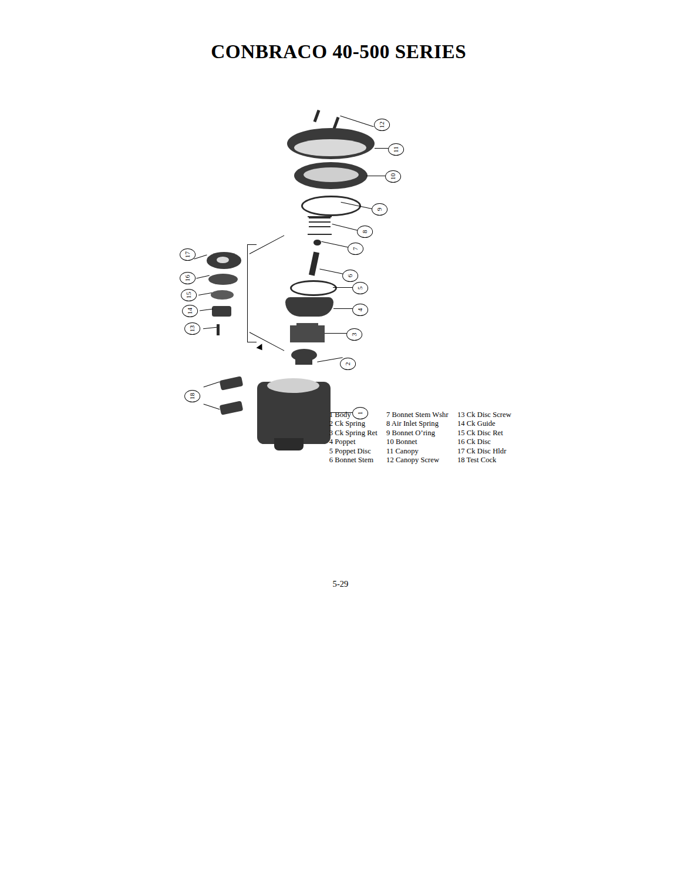CONBRACO 40-500 SERIES
12
11
10
9
8
7
6
5
4
3
2
1
17
16
15
14
13
18
| 1 Body | 7 Bonnet Stem Wshr | 13 Ck Disc Screw |
| 2 Ck Spring | 8 Air Inlet Spring | 14 Ck Guide |
| 3 Ck Spring Ret | 9 Bonnet O’ring | 15 Ck Disc Ret |
| 4 Poppet | 10 Bonnet | 16 Ck Disc |
| 5 Poppet Disc | 11 Canopy | 17 Ck Disc Hldr |
| 6 Bonnet Stem | 12 Canopy Screw | 18 Test Cock |
5-29